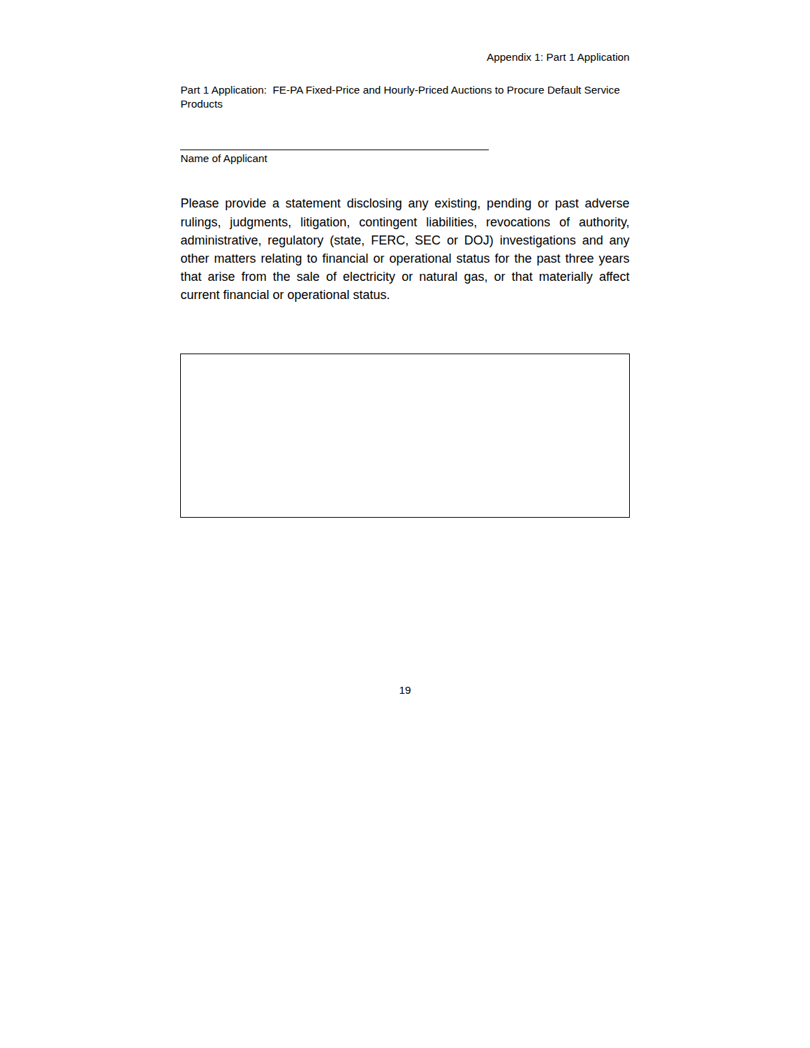Appendix 1: Part 1 Application
Part 1 Application: FE-PA Fixed-Price and Hourly-Priced Auctions to Procure Default Service Products
Name of Applicant
Please provide a statement disclosing any existing, pending or past adverse rulings, judgments, litigation, contingent liabilities, revocations of authority, administrative, regulatory (state, FERC, SEC or DOJ) investigations and any other matters relating to financial or operational status for the past three years that arise from the sale of electricity or natural gas, or that materially affect current financial or operational status.
19